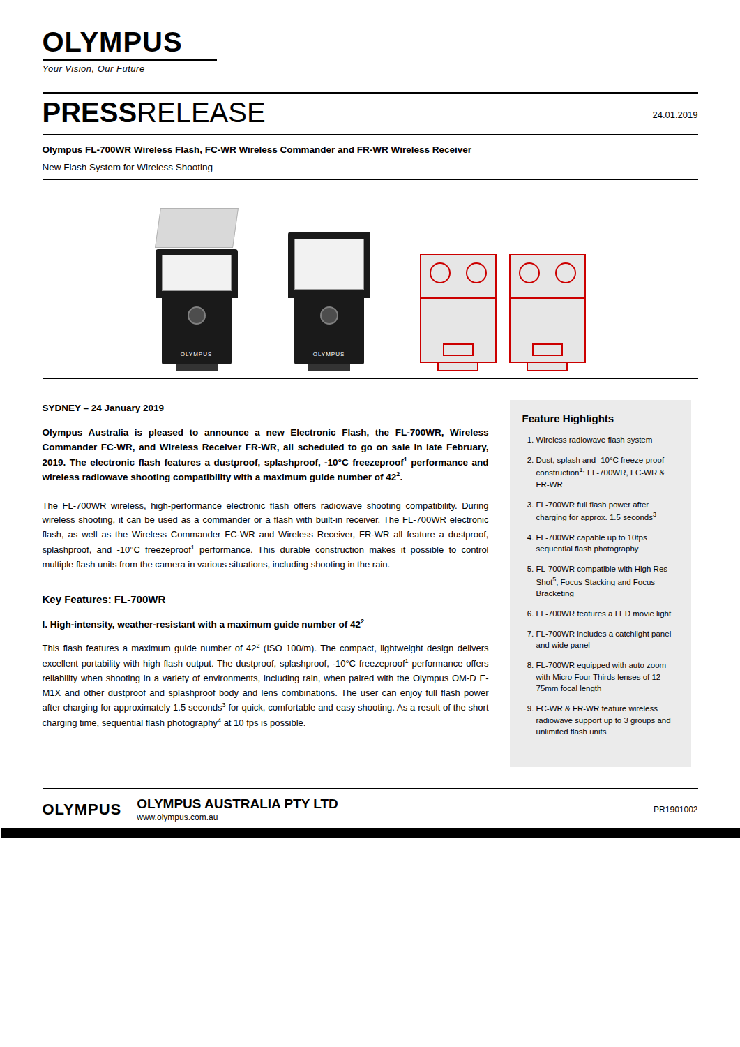OLYMPUS
Your Vision, Our Future
PRESSRELEASE
24.01.2019
Olympus FL-700WR Wireless Flash, FC-WR Wireless Commander and FR-WR Wireless Receiver
New Flash System for Wireless Shooting
OLYMPUS
OLYMPUS
SYDNEY – 24 January 2019
Olympus Australia is pleased to announce a new Electronic Flash, the FL-700WR, Wireless Commander FC-WR, and Wireless Receiver FR-WR, all scheduled to go on sale in late February, 2019. The electronic flash features a dustproof, splashproof, -10°C freezeproof1 performance and wireless radiowave shooting compatibility with a maximum guide number of 422.
The FL-700WR wireless, high-performance electronic flash offers radiowave shooting compatibility. During wireless shooting, it can be used as a commander or a flash with built-in receiver. The FL-700WR electronic flash, as well as the Wireless Commander FC-WR and Wireless Receiver, FR-WR all feature a dustproof, splashproof, and -10°C freezeproof1 performance. This durable construction makes it possible to control multiple flash units from the camera in various situations, including shooting in the rain.
Key Features: FL-700WR
I. High-intensity, weather-resistant with a maximum guide number of 422
This flash features a maximum guide number of 422 (ISO 100/m). The compact, lightweight design delivers excellent portability with high flash output. The dustproof, splashproof, -10°C freezeproof1 performance offers reliability when shooting in a variety of environments, including rain, when paired with the Olympus OM-D E-M1X and other dustproof and splashproof body and lens combinations. The user can enjoy full flash power after charging for approximately 1.5 seconds3 for quick, comfortable and easy shooting. As a result of the short charging time, sequential flash photography4 at 10 fps is possible.
Feature Highlights
Wireless radiowave flash system
Dust, splash and -10°C freeze-proof construction1: FL-700WR, FC-WR & FR-WR
FL-700WR full flash power after charging for approx. 1.5 seconds3
FL-700WR capable up to 10fps sequential flash photography
FL-700WR compatible with High Res Shot5, Focus Stacking and Focus Bracketing
FL-700WR features a LED movie light
FL-700WR includes a catchlight panel and wide panel
FL-700WR equipped with auto zoom with Micro Four Thirds lenses of 12-75mm focal length
FC-WR & FR-WR feature wireless radiowave support up to 3 groups and unlimited flash units
OLYMPUS
OLYMPUS AUSTRALIA PTY LTD www.olympus.com.au
PR1901002